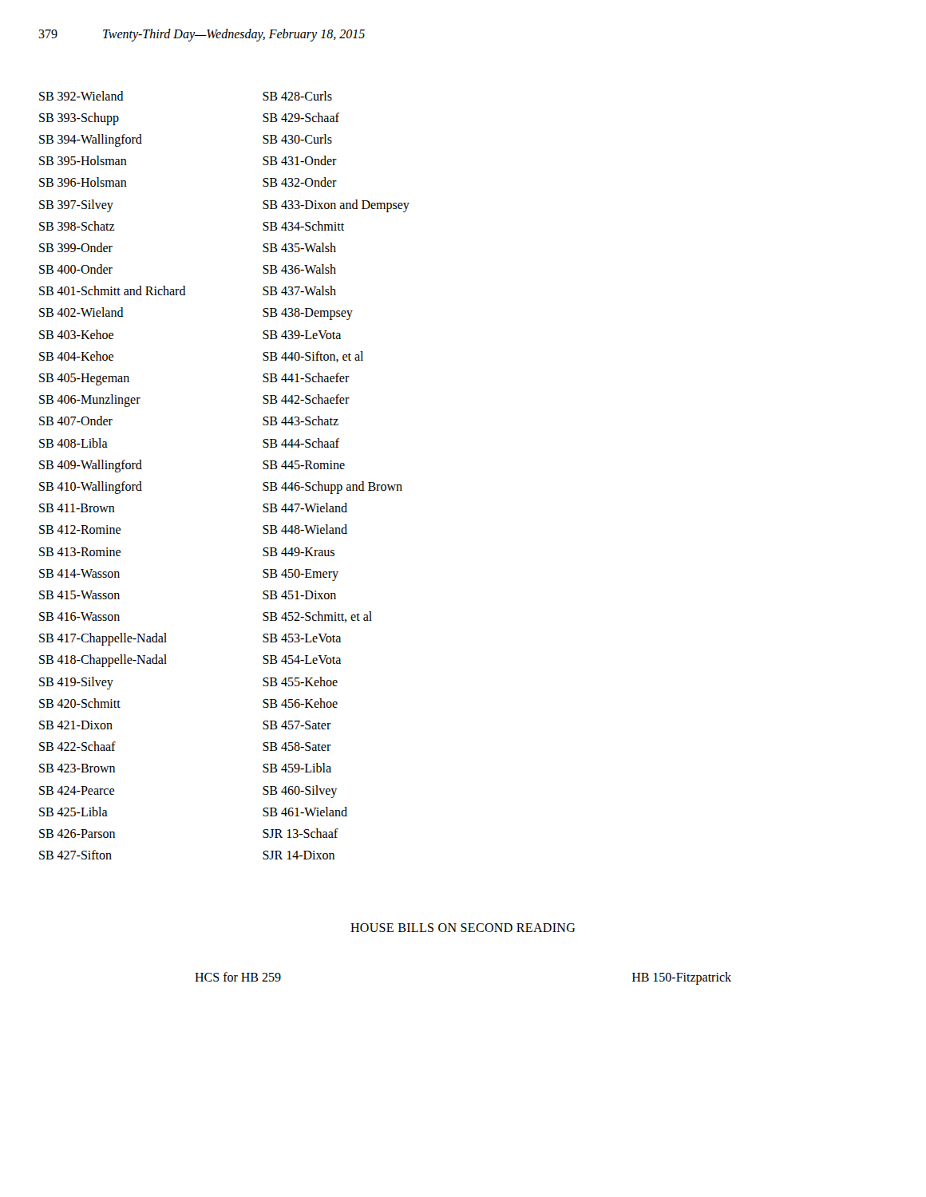379 Twenty-Third Day—Wednesday, February 18, 2015
SB 392-Wieland
SB 393-Schupp
SB 394-Wallingford
SB 395-Holsman
SB 396-Holsman
SB 397-Silvey
SB 398-Schatz
SB 399-Onder
SB 400-Onder
SB 401-Schmitt and Richard
SB 402-Wieland
SB 403-Kehoe
SB 404-Kehoe
SB 405-Hegeman
SB 406-Munzlinger
SB 407-Onder
SB 408-Libla
SB 409-Wallingford
SB 410-Wallingford
SB 411-Brown
SB 412-Romine
SB 413-Romine
SB 414-Wasson
SB 415-Wasson
SB 416-Wasson
SB 417-Chappelle-Nadal
SB 418-Chappelle-Nadal
SB 419-Silvey
SB 420-Schmitt
SB 421-Dixon
SB 422-Schaaf
SB 423-Brown
SB 424-Pearce
SB 425-Libla
SB 426-Parson
SB 427-Sifton
SB 428-Curls
SB 429-Schaaf
SB 430-Curls
SB 431-Onder
SB 432-Onder
SB 433-Dixon and Dempsey
SB 434-Schmitt
SB 435-Walsh
SB 436-Walsh
SB 437-Walsh
SB 438-Dempsey
SB 439-LeVota
SB 440-Sifton, et al
SB 441-Schaefer
SB 442-Schaefer
SB 443-Schatz
SB 444-Schaaf
SB 445-Romine
SB 446-Schupp and Brown
SB 447-Wieland
SB 448-Wieland
SB 449-Kraus
SB 450-Emery
SB 451-Dixon
SB 452-Schmitt, et al
SB 453-LeVota
SB 454-LeVota
SB 455-Kehoe
SB 456-Kehoe
SB 457-Sater
SB 458-Sater
SB 459-Libla
SB 460-Silvey
SB 461-Wieland
SJR 13-Schaaf
SJR 14-Dixon
HOUSE BILLS ON SECOND READING
HCS for HB 259
HB 150-Fitzpatrick